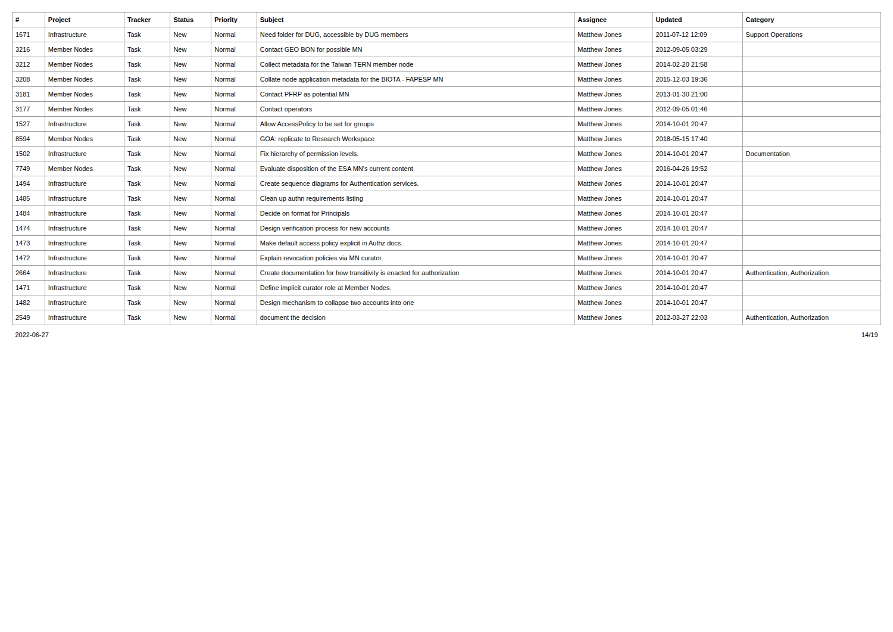| # | Project | Tracker | Status | Priority | Subject | Assignee | Updated | Category |
| --- | --- | --- | --- | --- | --- | --- | --- | --- |
| 1671 | Infrastructure | Task | New | Normal | Need folder for DUG, accessible by DUG members | Matthew Jones | 2011-07-12 12:09 | Support Operations |
| 3216 | Member Nodes | Task | New | Normal | Contact GEO BON for possible MN | Matthew Jones | 2012-09-05 03:29 | |
| 3212 | Member Nodes | Task | New | Normal | Collect metadata for the Taiwan TERN member node | Matthew Jones | 2014-02-20 21:58 | |
| 3208 | Member Nodes | Task | New | Normal | Collate node application metadata for the BIOTA - FAPESP MN | Matthew Jones | 2015-12-03 19:36 | |
| 3181 | Member Nodes | Task | New | Normal | Contact PFRP as potential MN | Matthew Jones | 2013-01-30 21:00 | |
| 3177 | Member Nodes | Task | New | Normal | Contact operators | Matthew Jones | 2012-09-05 01:46 | |
| 1527 | Infrastructure | Task | New | Normal | Allow AccessPolicy to be set for groups | Matthew Jones | 2014-10-01 20:47 | |
| 8594 | Member Nodes | Task | New | Normal | GOA: replicate to Research Workspace | Matthew Jones | 2018-05-15 17:40 | |
| 1502 | Infrastructure | Task | New | Normal | Fix hierarchy of permission levels. | Matthew Jones | 2014-10-01 20:47 | Documentation |
| 7749 | Member Nodes | Task | New | Normal | Evaluate disposition of the ESA MN's current content | Matthew Jones | 2016-04-26 19:52 | |
| 1494 | Infrastructure | Task | New | Normal | Create sequence diagrams for Authentication services. | Matthew Jones | 2014-10-01 20:47 | |
| 1485 | Infrastructure | Task | New | Normal | Clean up authn requirements listing | Matthew Jones | 2014-10-01 20:47 | |
| 1484 | Infrastructure | Task | New | Normal | Decide on format for Principals | Matthew Jones | 2014-10-01 20:47 | |
| 1474 | Infrastructure | Task | New | Normal | Design verification process for new accounts | Matthew Jones | 2014-10-01 20:47 | |
| 1473 | Infrastructure | Task | New | Normal | Make default access policy explicit in Authz docs. | Matthew Jones | 2014-10-01 20:47 | |
| 1472 | Infrastructure | Task | New | Normal | Explain revocation policies via MN curator. | Matthew Jones | 2014-10-01 20:47 | |
| 2664 | Infrastructure | Task | New | Normal | Create documentation for how transitivity is enacted for authorization | Matthew Jones | 2014-10-01 20:47 | Authentication, Authorization |
| 1471 | Infrastructure | Task | New | Normal | Define implicit curator role at Member Nodes. | Matthew Jones | 2014-10-01 20:47 | |
| 1482 | Infrastructure | Task | New | Normal | Design mechanism to collapse two accounts into one | Matthew Jones | 2014-10-01 20:47 | |
| 2549 | Infrastructure | Task | New | Normal | document the decision | Matthew Jones | 2012-03-27 22:03 | Authentication, Authorization |
| 2022-06-27 | 14/19 |